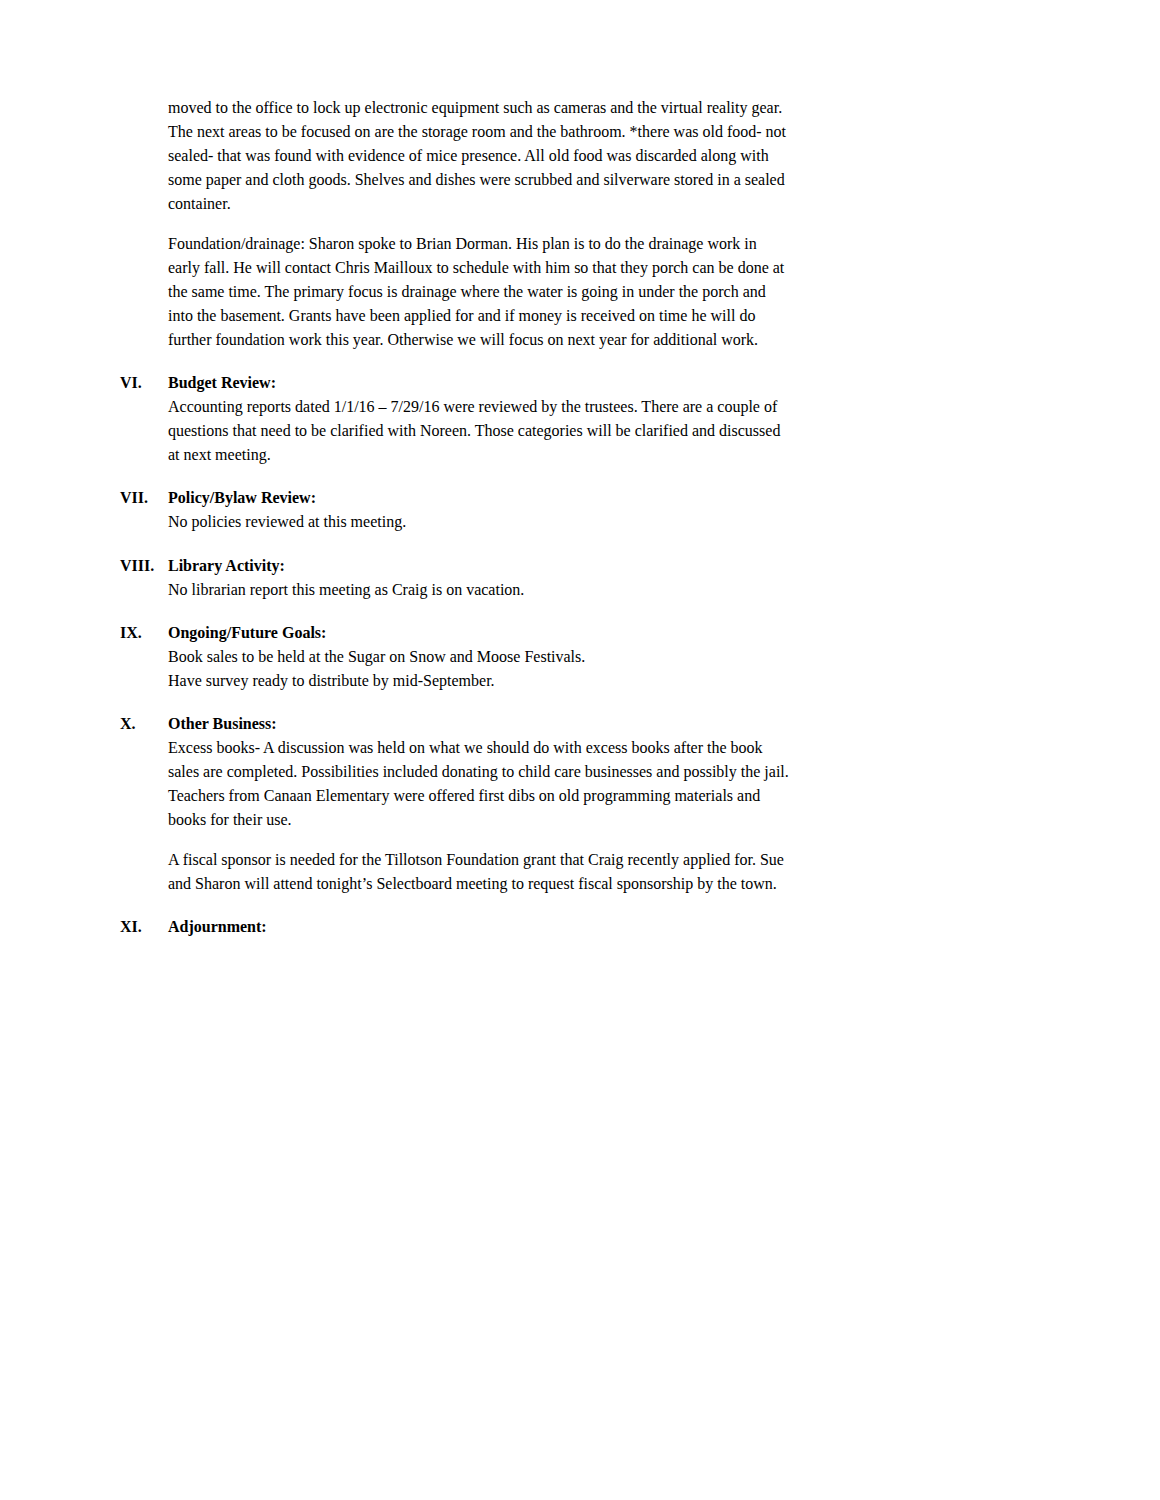moved to the office to lock up electronic equipment such as cameras and the virtual reality gear. The next areas to be focused on are the storage room and the bathroom. *there was old food- not sealed- that was found with evidence of mice presence. All old food was discarded along with some paper and cloth goods. Shelves and dishes were scrubbed and silverware stored in a sealed container.
Foundation/drainage: Sharon spoke to Brian Dorman. His plan is to do the drainage work in early fall. He will contact Chris Mailloux to schedule with him so that they porch can be done at the same time. The primary focus is drainage where the water is going in under the porch and into the basement. Grants have been applied for and if money is received on time he will do further foundation work this year. Otherwise we will focus on next year for additional work.
VI.
Budget Review:
Accounting reports dated 1/1/16 – 7/29/16 were reviewed by the trustees. There are a couple of questions that need to be clarified with Noreen. Those categories will be clarified and discussed at next meeting.
VII.
Policy/Bylaw Review:
No policies reviewed at this meeting.
VIII.
Library Activity:
No librarian report this meeting as Craig is on vacation.
IX.
Ongoing/Future Goals:
Book sales to be held at the Sugar on Snow and Moose Festivals.
Have survey ready to distribute by mid-September.
X.
Other Business:
Excess books- A discussion was held on what we should do with excess books after the book sales are completed. Possibilities included donating to child care businesses and possibly the jail. Teachers from Canaan Elementary were offered first dibs on old programming materials and books for their use.
A fiscal sponsor is needed for the Tillotson Foundation grant that Craig recently applied for. Sue and Sharon will attend tonight’s Selectboard meeting to request fiscal sponsorship by the town.
XI.
Adjournment: